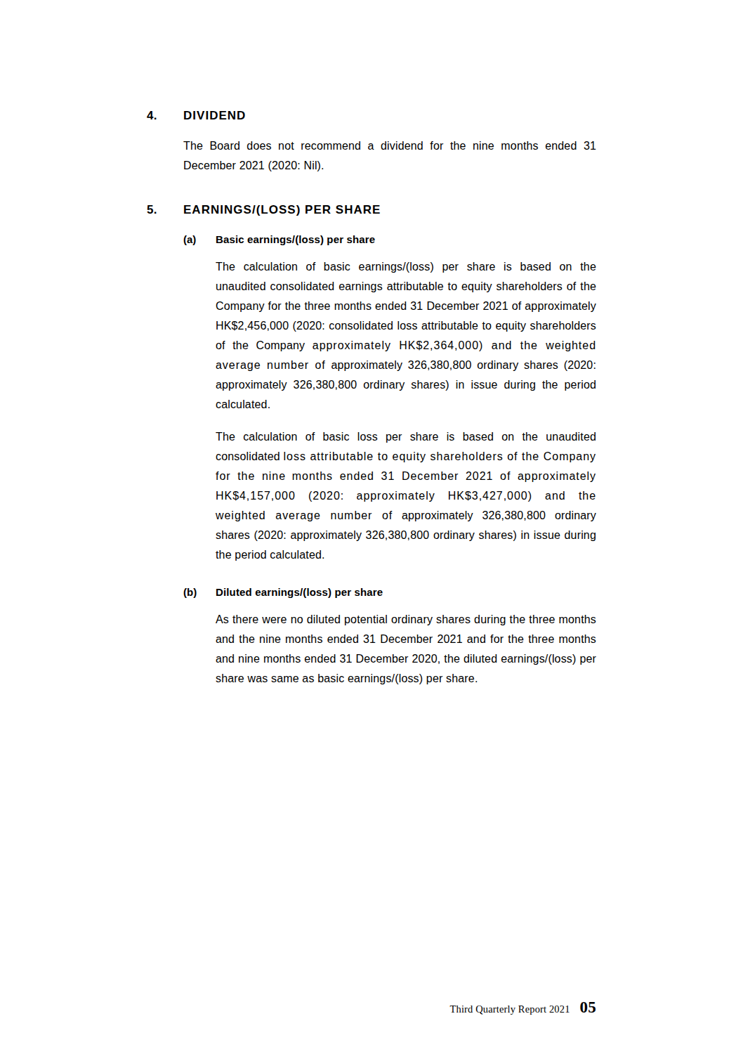4.
Dividend
The Board does not recommend a dividend for the nine months ended 31 December 2021 (2020: Nil).
5.
Earnings/(Loss) Per Share
(a)
Basic earnings/(loss) per share
The calculation of basic earnings/(loss) per share is based on the unaudited consolidated earnings attributable to equity shareholders of the Company for the three months ended 31 December 2021 of approximately HK$2,456,000 (2020: consolidated loss attributable to equity shareholders of the Company approximately HK$2,364,000) and the weighted average number of approximately 326,380,800 ordinary shares (2020: approximately 326,380,800 ordinary shares) in issue during the period calculated.
The calculation of basic loss per share is based on the unaudited consolidated loss attributable to equity shareholders of the Company for the nine months ended 31 December 2021 of approximately HK$4,157,000 (2020: approximately HK$3,427,000) and the weighted average number of approximately 326,380,800 ordinary shares (2020: approximately 326,380,800 ordinary shares) in issue during the period calculated.
(b)
Diluted earnings/(loss) per share
As there were no diluted potential ordinary shares during the three months and the nine months ended 31 December 2021 and for the three months and nine months ended 31 December 2020, the diluted earnings/(loss) per share was same as basic earnings/(loss) per share.
Third Quarterly Report 2021 05